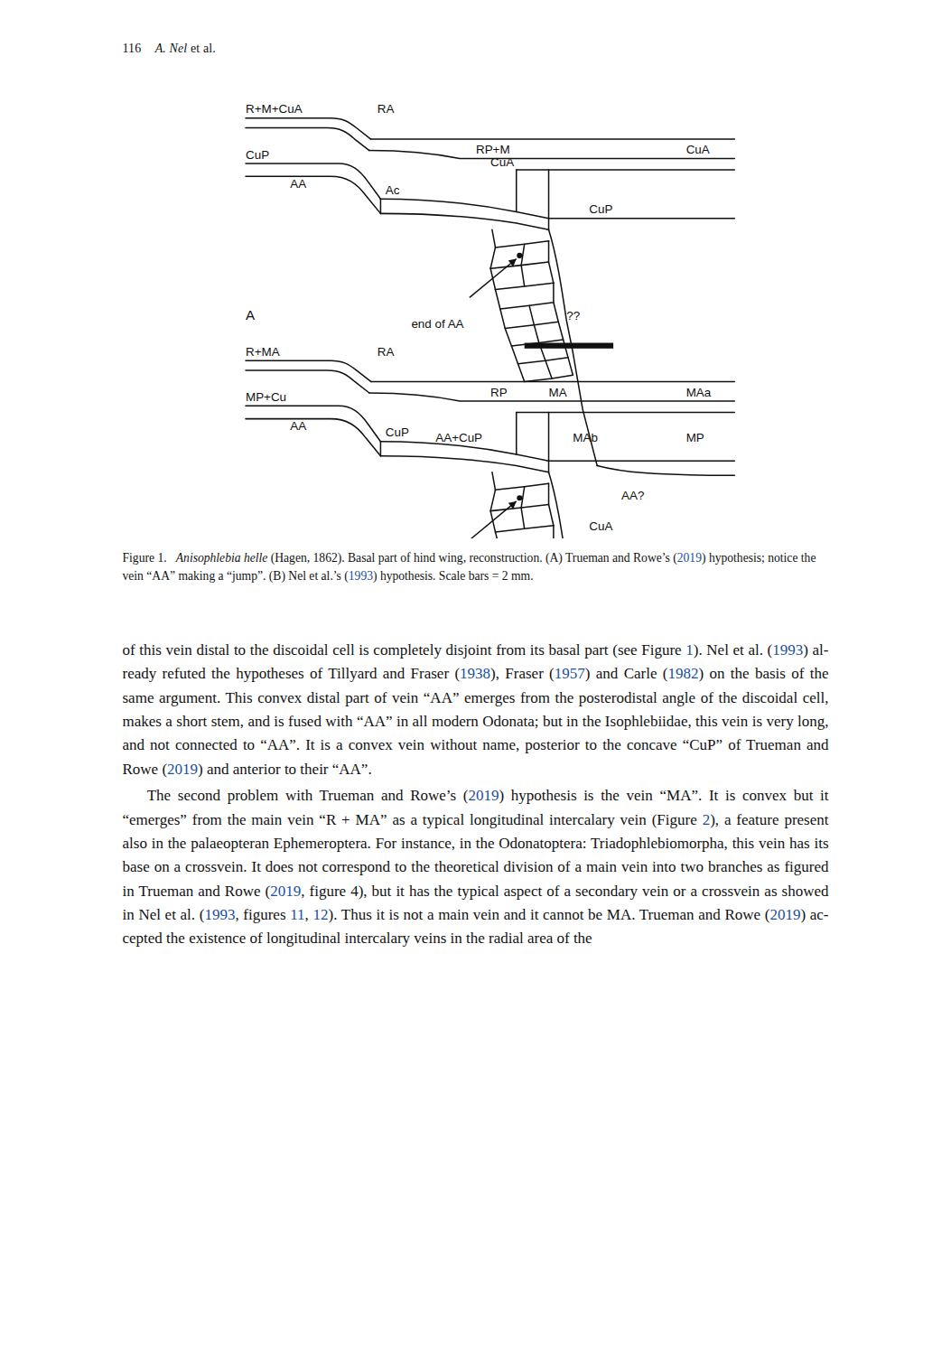116 A. Nel et al.
Anisophlebia helle hind wing base, two venation hypotheses Two schematic wing-base diagrams, A (upper) and B (lower), each showing longitudinal veins and a small network of cells, with labels for the veins. R+M+CuA RA CuP AA Ac RP+M CuA CuA CuP ?? AA? end of AA A R+MA RA MP+Cu AA CuP AA+CuP RP MA MAa MAb MP CuA CuAa CuAb end of AA B
Figure 1. Anisophlebia helle (Hagen, 1862). Basal part of hind wing, reconstruction. (A) Trueman and Rowe’s (2019) hypothesis; notice the vein “AA” making a “jump”. (B) Nel et al.’s (1993) hypothesis. Scale bars = 2 mm.
of this vein distal to the discoidal cell is completely disjoint from its basal part (see Figure 1). Nel et al. (1993) already refuted the hypotheses of Tillyard and Fraser (1938), Fraser (1957) and Carle (1982) on the basis of the same argument. This convex distal part of vein “AA” emerges from the posterodistal angle of the discoidal cell, makes a short stem, and is fused with “AA” in all modern Odonata; but in the Isophlebiidae, this vein is very long, and not connected to “AA”. It is a convex vein without name, posterior to the concave “CuP” of Trueman and Rowe (2019) and anterior to their “AA”.
The second problem with Trueman and Rowe’s (2019) hypothesis is the vein “MA”. It is convex but it “emerges” from the main vein “R + MA” as a typical longitudinal intercalary vein (Figure 2), a feature present also in the palaeopteran Ephemeroptera. For instance, in the Odonatoptera: Triadophlebiomorpha, this vein has its base on a crossvein. It does not correspond to the theoretical division of a main vein into two branches as figured in Trueman and Rowe (2019, figure 4), but it has the typical aspect of a secondary vein or a crossvein as showed in Nel et al. (1993, figures 11, 12). Thus it is not a main vein and it cannot be MA. Trueman and Rowe (2019) accepted the existence of longitudinal intercalary veins in the radial area of the